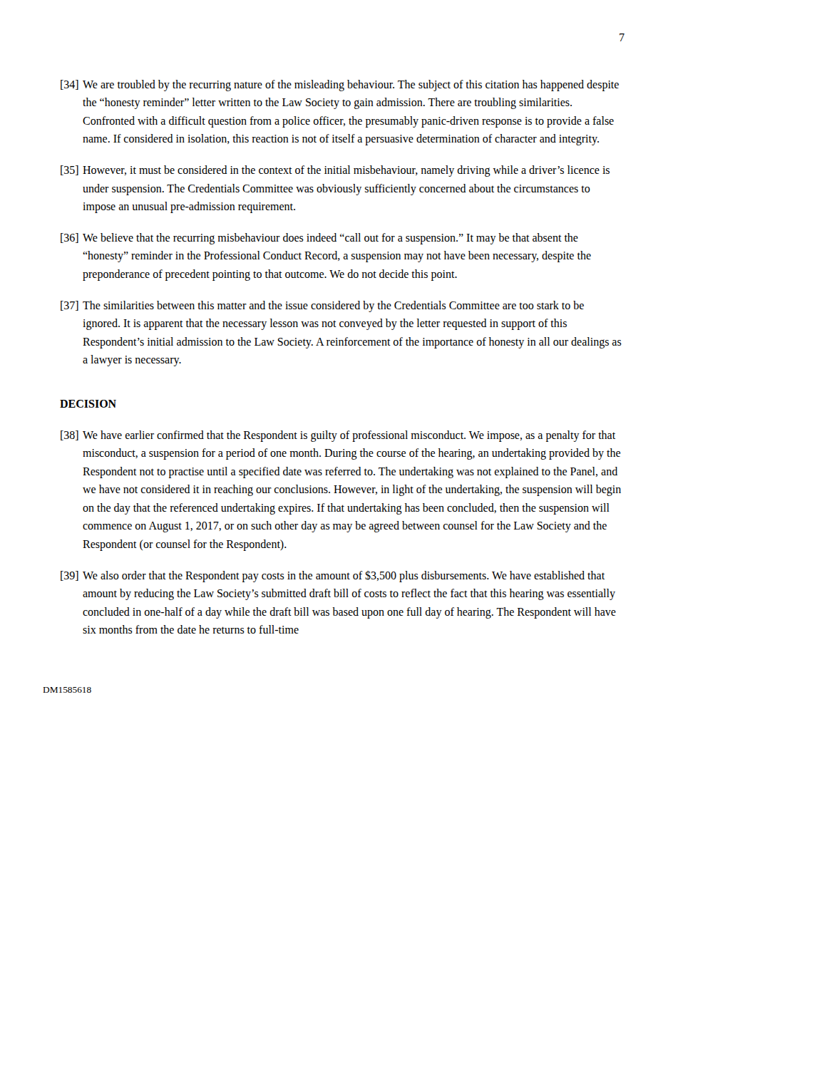7
[34]
We are troubled by the recurring nature of the misleading behaviour. The subject of this citation has happened despite the “honesty reminder” letter written to the Law Society to gain admission. There are troubling similarities. Confronted with a difficult question from a police officer, the presumably panic-driven response is to provide a false name. If considered in isolation, this reaction is not of itself a persuasive determination of character and integrity.
[35]
However, it must be considered in the context of the initial misbehaviour, namely driving while a driver’s licence is under suspension. The Credentials Committee was obviously sufficiently concerned about the circumstances to impose an unusual pre-admission requirement.
[36]
We believe that the recurring misbehaviour does indeed “call out for a suspension.” It may be that absent the “honesty” reminder in the Professional Conduct Record, a suspension may not have been necessary, despite the preponderance of precedent pointing to that outcome. We do not decide this point.
[37]
The similarities between this matter and the issue considered by the Credentials Committee are too stark to be ignored. It is apparent that the necessary lesson was not conveyed by the letter requested in support of this Respondent’s initial admission to the Law Society. A reinforcement of the importance of honesty in all our dealings as a lawyer is necessary.
DECISION
[38]
We have earlier confirmed that the Respondent is guilty of professional misconduct. We impose, as a penalty for that misconduct, a suspension for a period of one month. During the course of the hearing, an undertaking provided by the Respondent not to practise until a specified date was referred to. The undertaking was not explained to the Panel, and we have not considered it in reaching our conclusions. However, in light of the undertaking, the suspension will begin on the day that the referenced undertaking expires. If that undertaking has been concluded, then the suspension will commence on August 1, 2017, or on such other day as may be agreed between counsel for the Law Society and the Respondent (or counsel for the Respondent).
[39]
We also order that the Respondent pay costs in the amount of $3,500 plus disbursements. We have established that amount by reducing the Law Society’s submitted draft bill of costs to reflect the fact that this hearing was essentially concluded in one-half of a day while the draft bill was based upon one full day of hearing. The Respondent will have six months from the date he returns to full-time
DM1585618